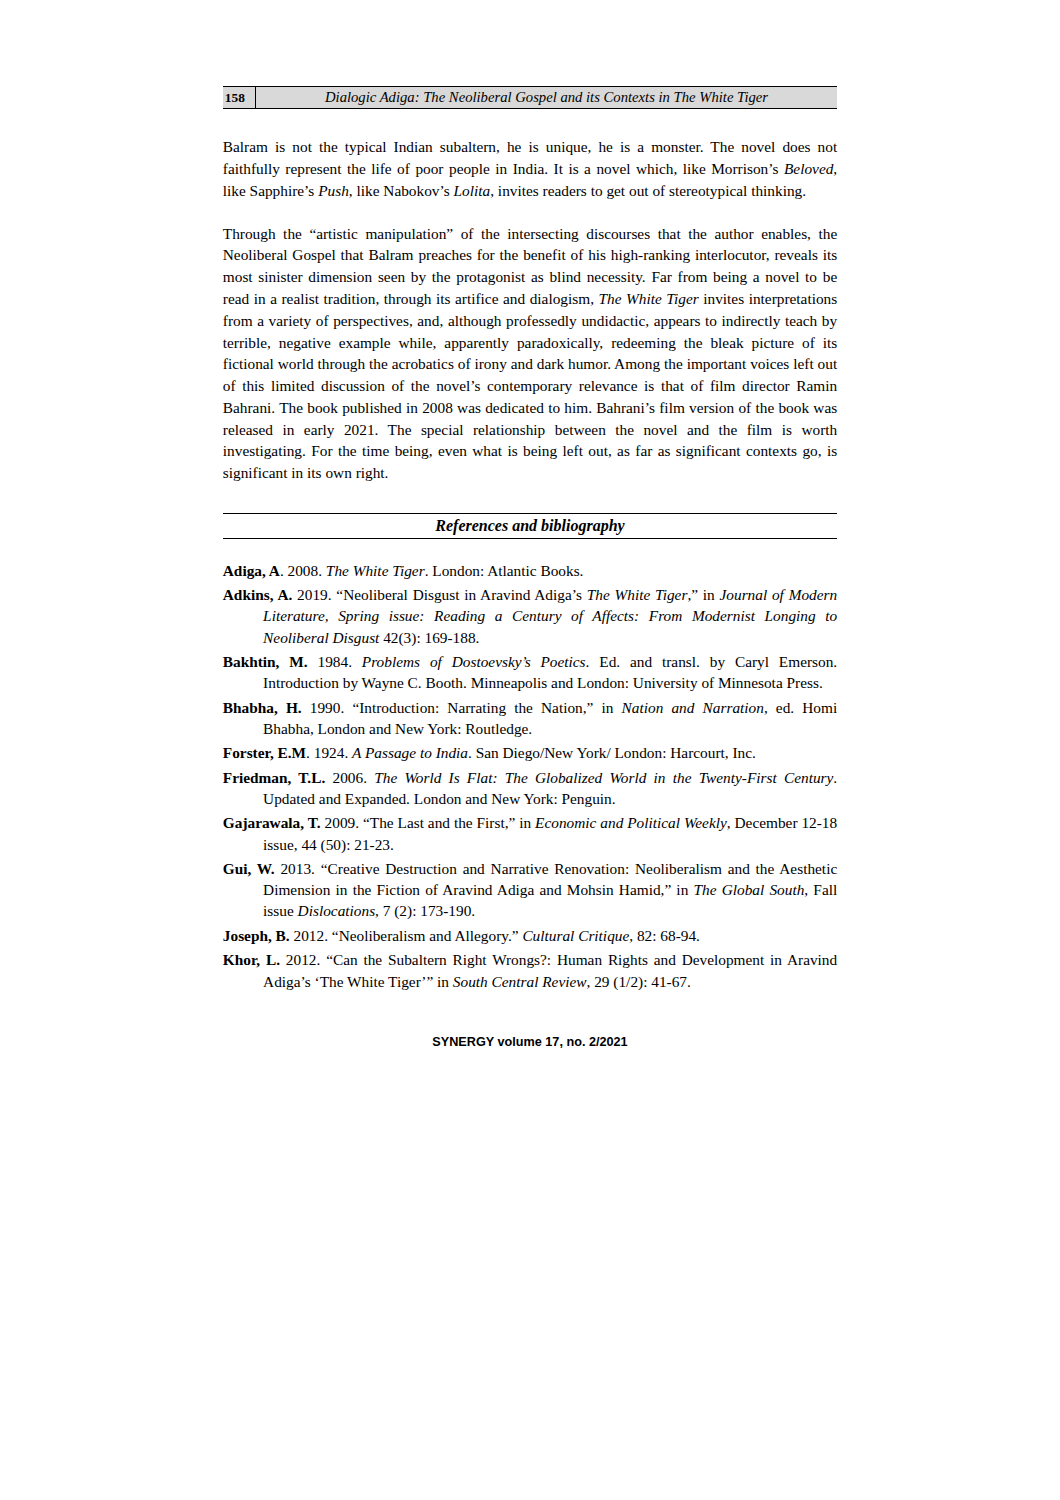158
Dialogic Adiga: The Neoliberal Gospel and its Contexts in The White Tiger
Balram is not the typical Indian subaltern, he is unique, he is a monster. The novel does not faithfully represent the life of poor people in India. It is a novel which, like Morrison’s Beloved, like Sapphire’s Push, like Nabokov’s Lolita, invites readers to get out of stereotypical thinking.
Through the “artistic manipulation” of the intersecting discourses that the author enables, the Neoliberal Gospel that Balram preaches for the benefit of his high-ranking interlocutor, reveals its most sinister dimension seen by the protagonist as blind necessity. Far from being a novel to be read in a realist tradition, through its artifice and dialogism, The White Tiger invites interpretations from a variety of perspectives, and, although professedly undidactic, appears to indirectly teach by terrible, negative example while, apparently paradoxically, redeeming the bleak picture of its fictional world through the acrobatics of irony and dark humor. Among the important voices left out of this limited discussion of the novel’s contemporary relevance is that of film director Ramin Bahrani. The book published in 2008 was dedicated to him. Bahrani’s film version of the book was released in early 2021. The special relationship between the novel and the film is worth investigating. For the time being, even what is being left out, as far as significant contexts go, is significant in its own right.
References and bibliography
Adiga, A. 2008. The White Tiger. London: Atlantic Books.
Adkins, A. 2019. “Neoliberal Disgust in Aravind Adiga’s The White Tiger,” in Journal of Modern Literature, Spring issue: Reading a Century of Affects: From Modernist Longing to Neoliberal Disgust 42(3): 169-188.
Bakhtin, M. 1984. Problems of Dostoevsky’s Poetics. Ed. and transl. by Caryl Emerson. Introduction by Wayne C. Booth. Minneapolis and London: University of Minnesota Press.
Bhabha, H. 1990. “Introduction: Narrating the Nation,” in Nation and Narration, ed. Homi Bhabha, London and New York: Routledge.
Forster, E.M. 1924. A Passage to India. San Diego/New York/ London: Harcourt, Inc.
Friedman, T.L. 2006. The World Is Flat: The Globalized World in the Twenty-First Century. Updated and Expanded. London and New York: Penguin.
Gajarawala, T. 2009. “The Last and the First,” in Economic and Political Weekly, December 12-18 issue, 44 (50): 21-23.
Gui, W. 2013. “Creative Destruction and Narrative Renovation: Neoliberalism and the Aesthetic Dimension in the Fiction of Aravind Adiga and Mohsin Hamid,” in The Global South, Fall issue Dislocations, 7 (2): 173-190.
Joseph, B. 2012. “Neoliberalism and Allegory.” Cultural Critique, 82: 68-94.
Khor, L. 2012. “Can the Subaltern Right Wrongs?: Human Rights and Development in Aravind Adiga’s ‘The White Tiger’” in South Central Review, 29 (1/2): 41-67.
SYNERGY volume 17, no. 2/2021